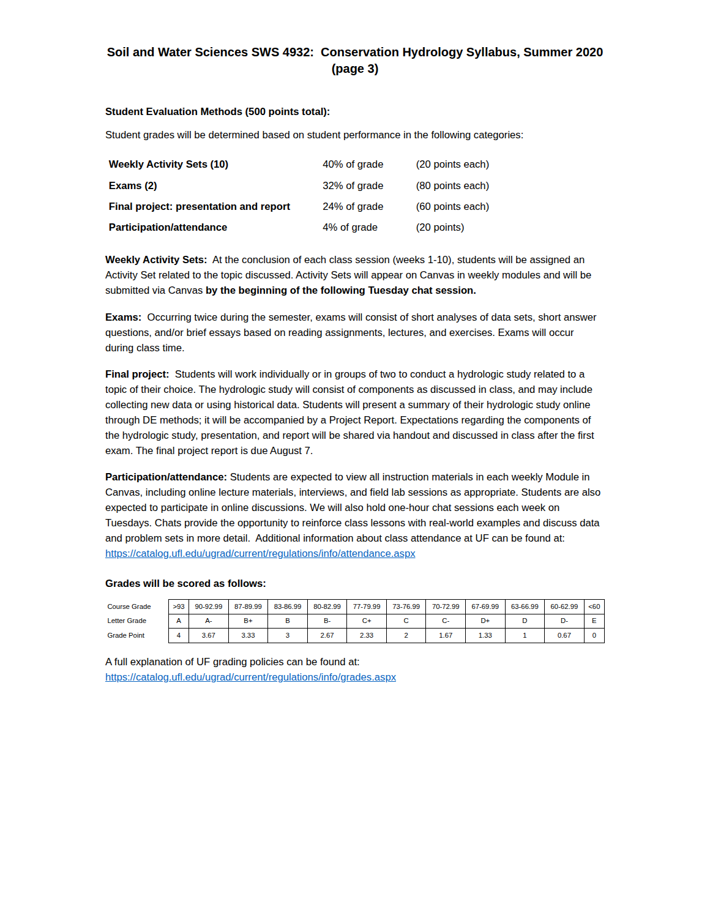Soil and Water Sciences SWS 4932: Conservation Hydrology Syllabus, Summer 2020
(page 3)
Student Evaluation Methods (500 points total):
Student grades will be determined based on student performance in the following categories:
| Weekly Activity Sets (10) | 40% of grade | (20 points each) |
| Exams (2) | 32% of grade | (80 points each) |
| Final project: presentation and report | 24% of grade | (60 points each) |
| Participation/attendance | 4% of grade | (20 points) |
Weekly Activity Sets: At the conclusion of each class session (weeks 1-10), students will be assigned an Activity Set related to the topic discussed. Activity Sets will appear on Canvas in weekly modules and will be submitted via Canvas by the beginning of the following Tuesday chat session.
Exams: Occurring twice during the semester, exams will consist of short analyses of data sets, short answer questions, and/or brief essays based on reading assignments, lectures, and exercises. Exams will occur during class time.
Final project: Students will work individually or in groups of two to conduct a hydrologic study related to a topic of their choice. The hydrologic study will consist of components as discussed in class, and may include collecting new data or using historical data. Students will present a summary of their hydrologic study online through DE methods; it will be accompanied by a Project Report. Expectations regarding the components of the hydrologic study, presentation, and report will be shared via handout and discussed in class after the first exam. The final project report is due August 7.
Participation/attendance: Students are expected to view all instruction materials in each weekly Module in Canvas, including online lecture materials, interviews, and field lab sessions as appropriate. Students are also expected to participate in online discussions. We will also hold one-hour chat sessions each week on Tuesdays. Chats provide the opportunity to reinforce class lessons with real-world examples and discuss data and problem sets in more detail. Additional information about class attendance at UF can be found at:
https://catalog.ufl.edu/ugrad/current/regulations/info/attendance.aspx
Grades will be scored as follows:
| Course Grade | >93 | 90-92.99 | 87-89.99 | 83-86.99 | 80-82.99 | 77-79.99 | 73-76.99 | 70-72.99 | 67-69.99 | 63-66.99 | 60-62.99 | <60 |
| Letter Grade | A | A- | B+ | B | B- | C+ | C | C- | D+ | D | D- | E |
| Grade Point | 4 | 3.67 | 3.33 | 3 | 2.67 | 2.33 | 2 | 1.67 | 1.33 | 1 | 0.67 | 0 |
A full explanation of UF grading policies can be found at:
https://catalog.ufl.edu/ugrad/current/regulations/info/grades.aspx